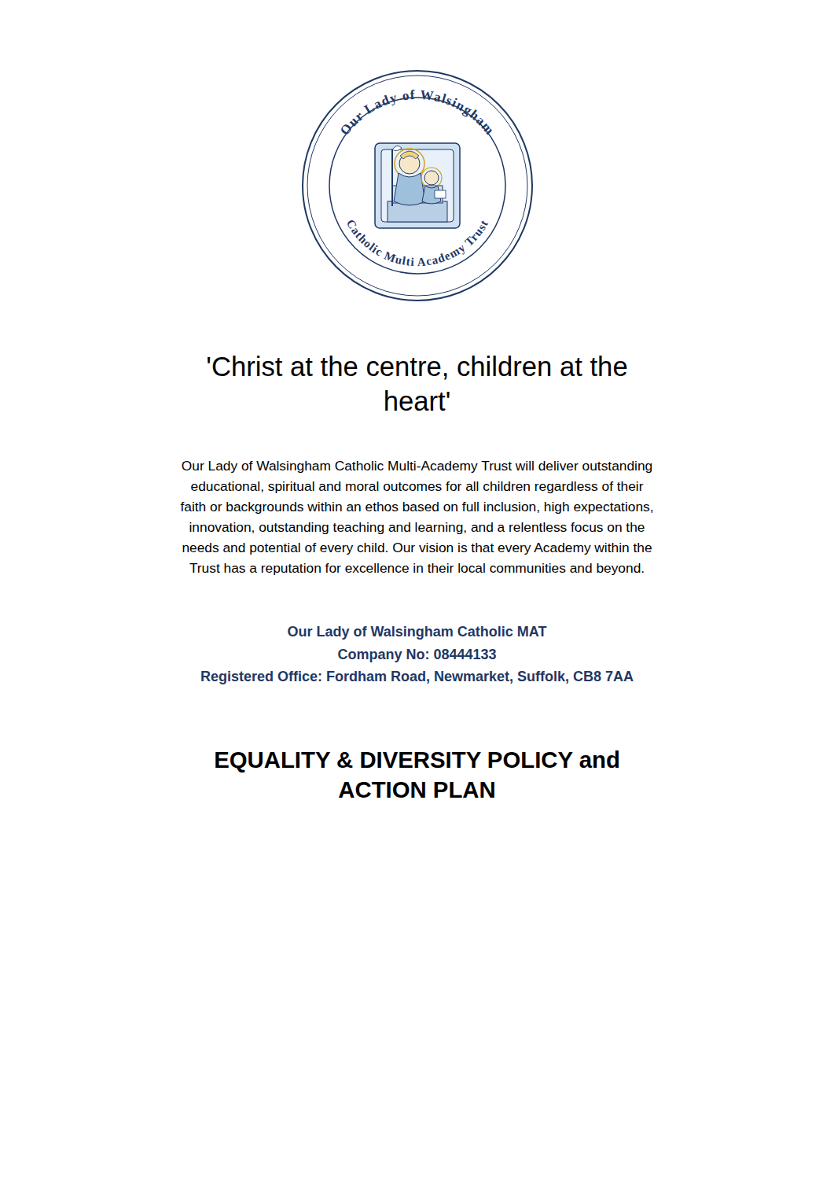Our Lady of Walsingham Catholic Multi Academy Trust crest Our Lady of Walsingham Catholic Multi Academy Trust
'Christ at the centre, children at the heart'
Our Lady of Walsingham Catholic Multi-Academy Trust will deliver outstanding educational, spiritual and moral outcomes for all children regardless of their faith or backgrounds within an ethos based on full inclusion, high expectations, innovation, outstanding teaching and learning, and a relentless focus on the needs and potential of every child. Our vision is that every Academy within the Trust has a reputation for excellence in their local communities and beyond.
Our Lady of Walsingham Catholic MAT
Company No: 08444133
Registered Office: Fordham Road, Newmarket, Suffolk, CB8 7AA
EQUALITY & DIVERSITY POLICY and ACTION PLAN